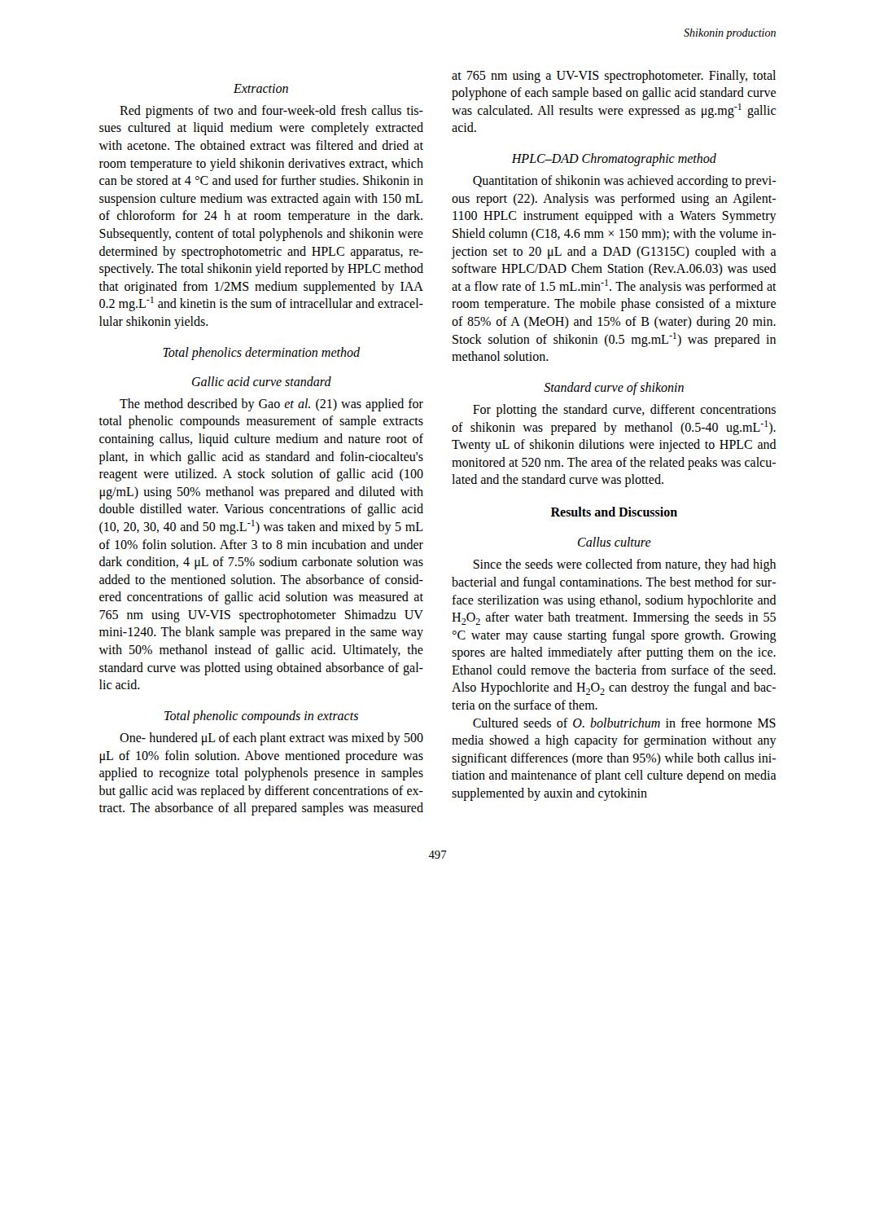Shikonin production
Extraction
Red pigments of two and four-week-old fresh callus tissues cultured at liquid medium were completely extracted with acetone. The obtained extract was filtered and dried at room temperature to yield shikonin derivatives extract, which can be stored at 4 °C and used for further studies. Shikonin in suspension culture medium was extracted again with 150 mL of chloroform for 24 h at room temperature in the dark. Subsequently, content of total polyphenols and shikonin were determined by spectrophotometric and HPLC apparatus, respectively. The total shikonin yield reported by HPLC method that originated from 1/2MS medium supplemented by IAA 0.2 mg.L-1 and kinetin is the sum of intracellular and extracellular shikonin yields.
Total phenolics determination method
Gallic acid curve standard
The method described by Gao et al. (21) was applied for total phenolic compounds measurement of sample extracts containing callus, liquid culture medium and nature root of plant, in which gallic acid as standard and folin-ciocalteu's reagent were utilized. A stock solution of gallic acid (100 μg/mL) using 50% methanol was prepared and diluted with double distilled water. Various concentrations of gallic acid (10, 20, 30, 40 and 50 mg.L-1) was taken and mixed by 5 mL of 10% folin solution. After 3 to 8 min incubation and under dark condition, 4 μL of 7.5% sodium carbonate solution was added to the mentioned solution. The absorbance of considered concentrations of gallic acid solution was measured at 765 nm using UV-VIS spectrophotometer Shimadzu UV mini-1240. The blank sample was prepared in the same way with 50% methanol instead of gallic acid. Ultimately, the standard curve was plotted using obtained absorbance of gallic acid.
Total phenolic compounds in extracts
One- hundered μL of each plant extract was mixed by 500 μL of 10% folin solution. Above mentioned procedure was applied to recognize total polyphenols presence in samples but gallic acid was replaced by different concentrations of extract. The absorbance of all prepared samples was measured at 765 nm using a UV-VIS spectrophotometer. Finally, total polyphone of each sample based on gallic acid standard curve was calculated. All results were expressed as μg.mg-1 gallic acid.
HPLC–DAD Chromatographic method
Quantitation of shikonin was achieved according to previous report (22). Analysis was performed using an Agilent-1100 HPLC instrument equipped with a Waters Symmetry Shield column (C18, 4.6 mm × 150 mm); with the volume injection set to 20 μL and a DAD (G1315C) coupled with a software HPLC/DAD Chem Station (Rev.A.06.03) was used at a flow rate of 1.5 mL.min-1. The analysis was performed at room temperature. The mobile phase consisted of a mixture of 85% of A (MeOH) and 15% of B (water) during 20 min. Stock solution of shikonin (0.5 mg.mL-1) was prepared in methanol solution.
Standard curve of shikonin
For plotting the standard curve, different concentrations of shikonin was prepared by methanol (0.5-40 ug.mL-1). Twenty uL of shikonin dilutions were injected to HPLC and monitored at 520 nm. The area of the related peaks was calculated and the standard curve was plotted.
Results and Discussion
Callus culture
Since the seeds were collected from nature, they had high bacterial and fungal contaminations. The best method for surface sterilization was using ethanol, sodium hypochlorite and H2O2 after water bath treatment. Immersing the seeds in 55 °C water may cause starting fungal spore growth. Growing spores are halted immediately after putting them on the ice. Ethanol could remove the bacteria from surface of the seed. Also Hypochlorite and H2O2 can destroy the fungal and bacteria on the surface of them.
Cultured seeds of O. bolbutrichum in free hormone MS media showed a high capacity for germination without any significant differences (more than 95%) while both callus initiation and maintenance of plant cell culture depend on media supplemented by auxin and cytokinin
497